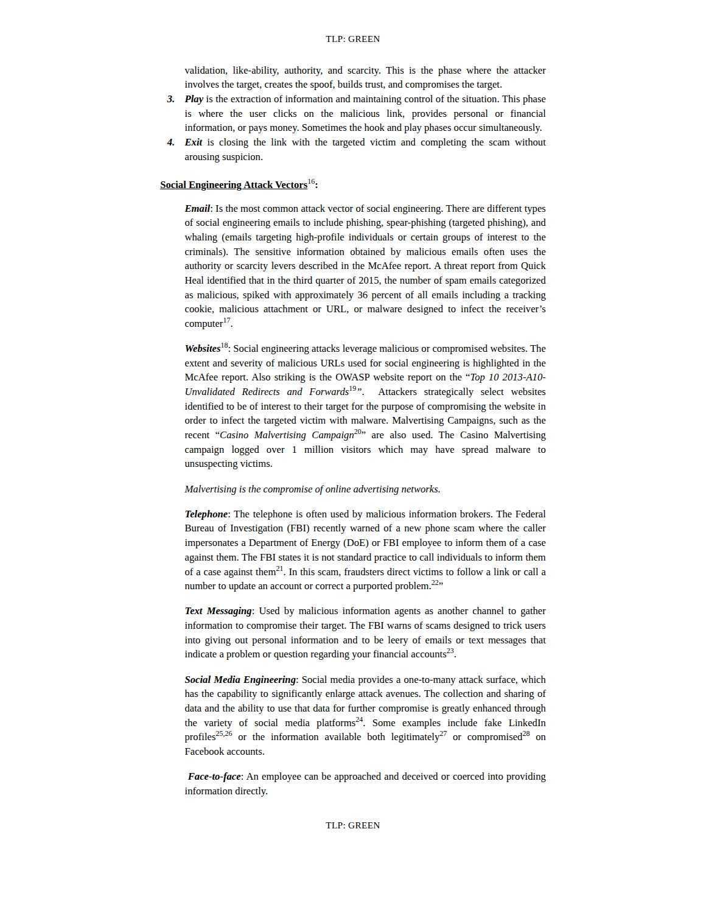TLP: GREEN
validation, like-ability, authority, and scarcity. This is the phase where the attacker involves the target, creates the spoof, builds trust, and compromises the target.
3. Play is the extraction of information and maintaining control of the situation. This phase is where the user clicks on the malicious link, provides personal or financial information, or pays money. Sometimes the hook and play phases occur simultaneously.
4. Exit is closing the link with the targeted victim and completing the scam without arousing suspicion.
Social Engineering Attack Vectors16:
Email: Is the most common attack vector of social engineering. There are different types of social engineering emails to include phishing, spear-phishing (targeted phishing), and whaling (emails targeting high-profile individuals or certain groups of interest to the criminals). The sensitive information obtained by malicious emails often uses the authority or scarcity levers described in the McAfee report. A threat report from Quick Heal identified that in the third quarter of 2015, the number of spam emails categorized as malicious, spiked with approximately 36 percent of all emails including a tracking cookie, malicious attachment or URL, or malware designed to infect the receiver’s computer17.
Websites18: Social engineering attacks leverage malicious or compromised websites. The extent and severity of malicious URLs used for social engineering is highlighted in the McAfee report. Also striking is the OWASP website report on the “Top 10 2013-A10-Unvalidated Redirects and Forwards19”. Attackers strategically select websites identified to be of interest to their target for the purpose of compromising the website in order to infect the targeted victim with malware. Malvertising Campaigns, such as the recent “Casino Malvertising Campaign20” are also used. The Casino Malvertising campaign logged over 1 million visitors which may have spread malware to unsuspecting victims.
Malvertising is the compromise of online advertising networks.
Telephone: The telephone is often used by malicious information brokers. The Federal Bureau of Investigation (FBI) recently warned of a new phone scam where the caller impersonates a Department of Energy (DoE) or FBI employee to inform them of a case against them. The FBI states it is not standard practice to call individuals to inform them of a case against them21. In this scam, fraudsters direct victims to follow a link or call a number to update an account or correct a purported problem.22”
Text Messaging: Used by malicious information agents as another channel to gather information to compromise their target. The FBI warns of scams designed to trick users into giving out personal information and to be leery of emails or text messages that indicate a problem or question regarding your financial accounts23.
Social Media Engineering: Social media provides a one-to-many attack surface, which has the capability to significantly enlarge attack avenues. The collection and sharing of data and the ability to use that data for further compromise is greatly enhanced through the variety of social media platforms24. Some examples include fake LinkedIn profiles25,26 or the information available both legitimately27 or compromised28 on Facebook accounts.
Face-to-face: An employee can be approached and deceived or coerced into providing information directly.
TLP: GREEN